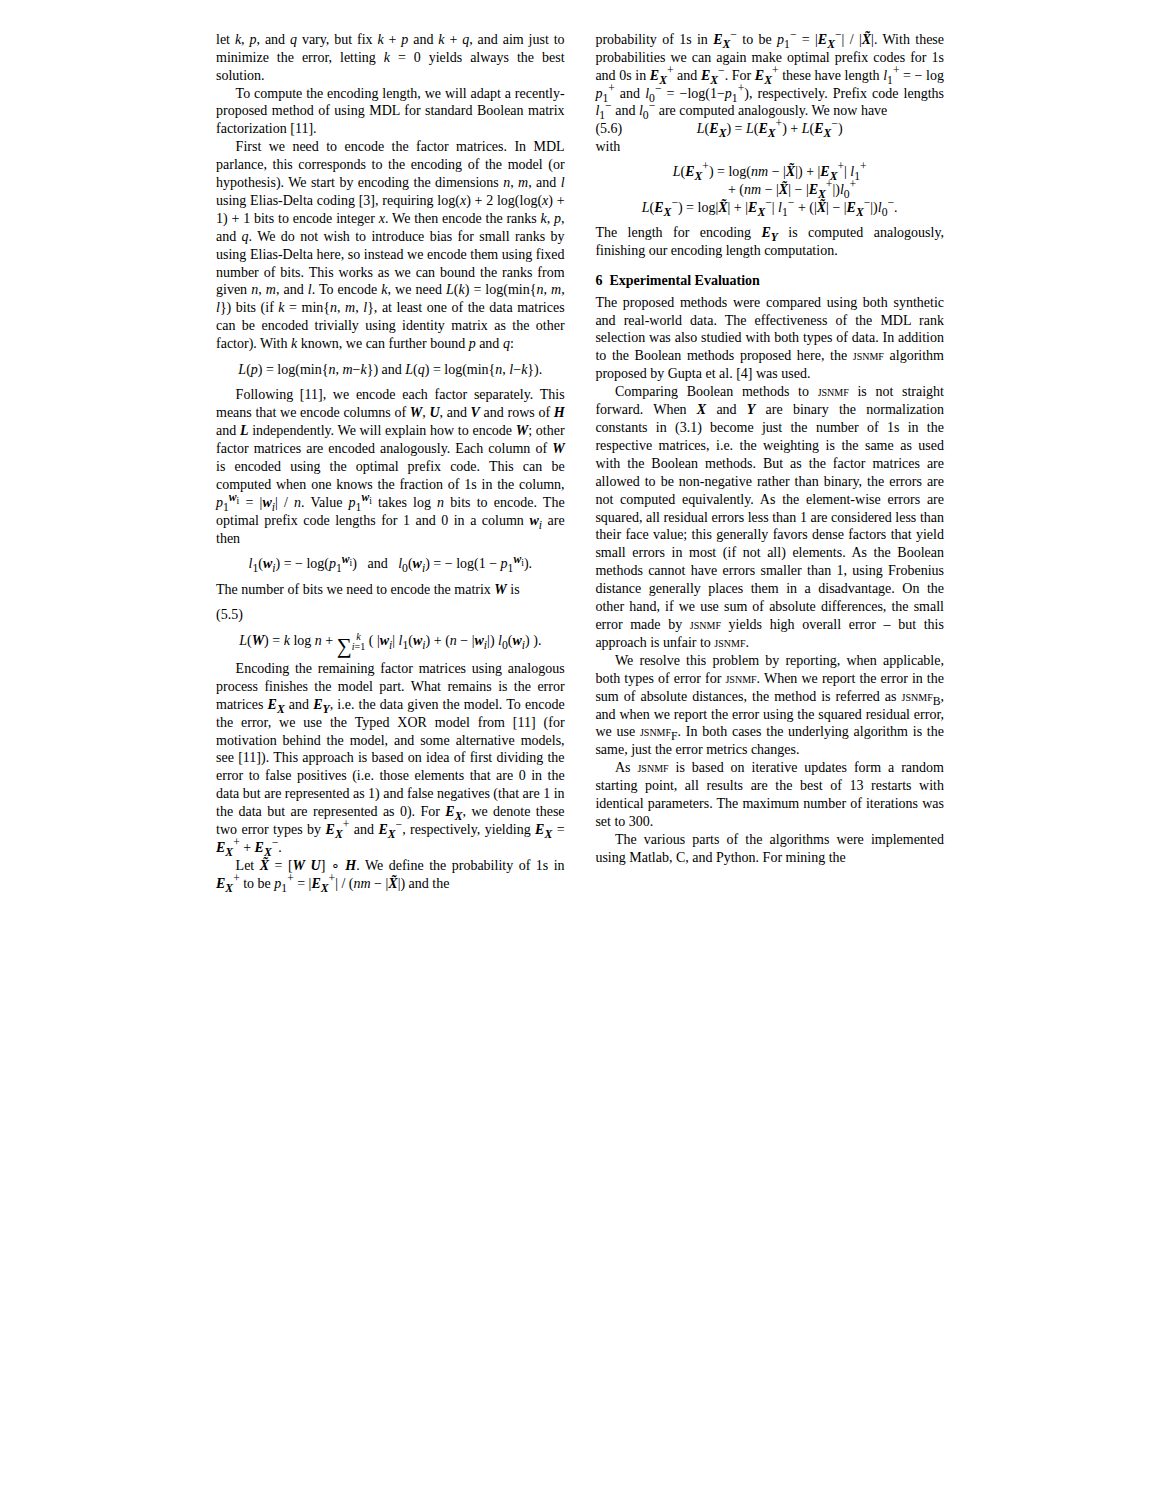let k, p, and q vary, but fix k + p and k + q, and aim just to minimize the error, letting k = 0 yields always the best solution.
To compute the encoding length, we will adapt a recently-proposed method of using MDL for standard Boolean matrix factorization [11].
First we need to encode the factor matrices. In MDL parlance, this corresponds to the encoding of the model (or hypothesis). We start by encoding the dimensions n, m, and l using Elias-Delta coding [3], requiring log(x) + 2 log(log(x) + 1) + 1 bits to encode integer x. We then encode the ranks k, p, and q. We do not wish to introduce bias for small ranks by using Elias-Delta here, so instead we encode them using fixed number of bits. This works as we can bound the ranks from given n, m, and l. To encode k, we need L(k) = log(min{n, m, l}) bits (if k = min{n, m, l}, at least one of the data matrices can be encoded trivially using identity matrix as the other factor). With k known, we can further bound p and q:
L(p) = log(min{n, m−k}) and L(q) = log(min{n, l−k}).
Following [11], we encode each factor separately. This means that we encode columns of W, U, and V and rows of H and L independently. We will explain how to encode W; other factor matrices are encoded analogously. Each column of W is encoded using the optimal prefix code. This can be computed when one knows the fraction of 1s in the column, p1wi = |wi| / n. Value p1wi takes log n bits to encode. The optimal prefix code lengths for 1 and 0 in a column wi are then
l1(wi) = − log(p1wi) and l0(wi) = − log(1 − p1wi).
The number of bits we need to encode the matrix W is
(5.5)
L(W) = k log n + ∑ki=1 ( |wi| l1(wi) + (n − |wi|) l0(wi) ).
Encoding the remaining factor matrices using analogous process finishes the model part. What remains is the error matrices EX and EY, i.e. the data given the model. To encode the error, we use the Typed XOR model from [11] (for motivation behind the model, and some alternative models, see [11]). This approach is based on idea of first dividing the error to false positives (i.e. those elements that are 0 in the data but are represented as 1) and false negatives (that are 1 in the data but are represented as 0). For EX, we denote these two error types by EX+ and EX−, respectively, yielding EX = EX+ + EX−.
Let X̃ = [W U] ∘ H. We define the probability of 1s in EX+ to be p1+ = |EX+| / (nm − |X̃|) and the
probability of 1s in EX− to be p1− = |EX−| / |X̃|. With these probabilities we can again make optimal prefix codes for 1s and 0s in EX+ and EX−. For EX+ these have length l1+ = − log p1+ and l0− = −log(1−p1+), respectively. Prefix code lengths l1− and l0− are computed analogously. We now have
(5.6) L(EX) = L(EX+) + L(EX−)
with
L(EX+) = log(nm − |X̃|) + |EX+| l1+ + (nm − |X̃| − |EX+|)l0+ L(EX−) = log|X̃| + |EX−| l1− + (|X̃| − |EX−|)l0−.
The length for encoding EY is computed analogously, finishing our encoding length computation.
6 Experimental Evaluation
The proposed methods were compared using both synthetic and real-world data. The effectiveness of the MDL rank selection was also studied with both types of data. In addition to the Boolean methods proposed here, the jsnmf algorithm proposed by Gupta et al. [4] was used.
Comparing Boolean methods to jsnmf is not straight forward. When X and Y are binary the normalization constants in (3.1) become just the number of 1s in the respective matrices, i.e. the weighting is the same as used with the Boolean methods. But as the factor matrices are allowed to be non-negative rather than binary, the errors are not computed equivalently. As the element-wise errors are squared, all residual errors less than 1 are considered less than their face value; this generally favors dense factors that yield small errors in most (if not all) elements. As the Boolean methods cannot have errors smaller than 1, using Frobenius distance generally places them in a disadvantage. On the other hand, if we use sum of absolute differences, the small error made by jsnmf yields high overall error – but this approach is unfair to jsnmf.
We resolve this problem by reporting, when applicable, both types of error for jsnmf. When we report the error in the sum of absolute distances, the method is referred as jsnmfB, and when we report the error using the squared residual error, we use jsnmfF. In both cases the underlying algorithm is the same, just the error metrics changes.
As jsnmf is based on iterative updates form a random starting point, all results are the best of 13 restarts with identical parameters. The maximum number of iterations was set to 300.
The various parts of the algorithms were implemented using Matlab, C, and Python. For mining the